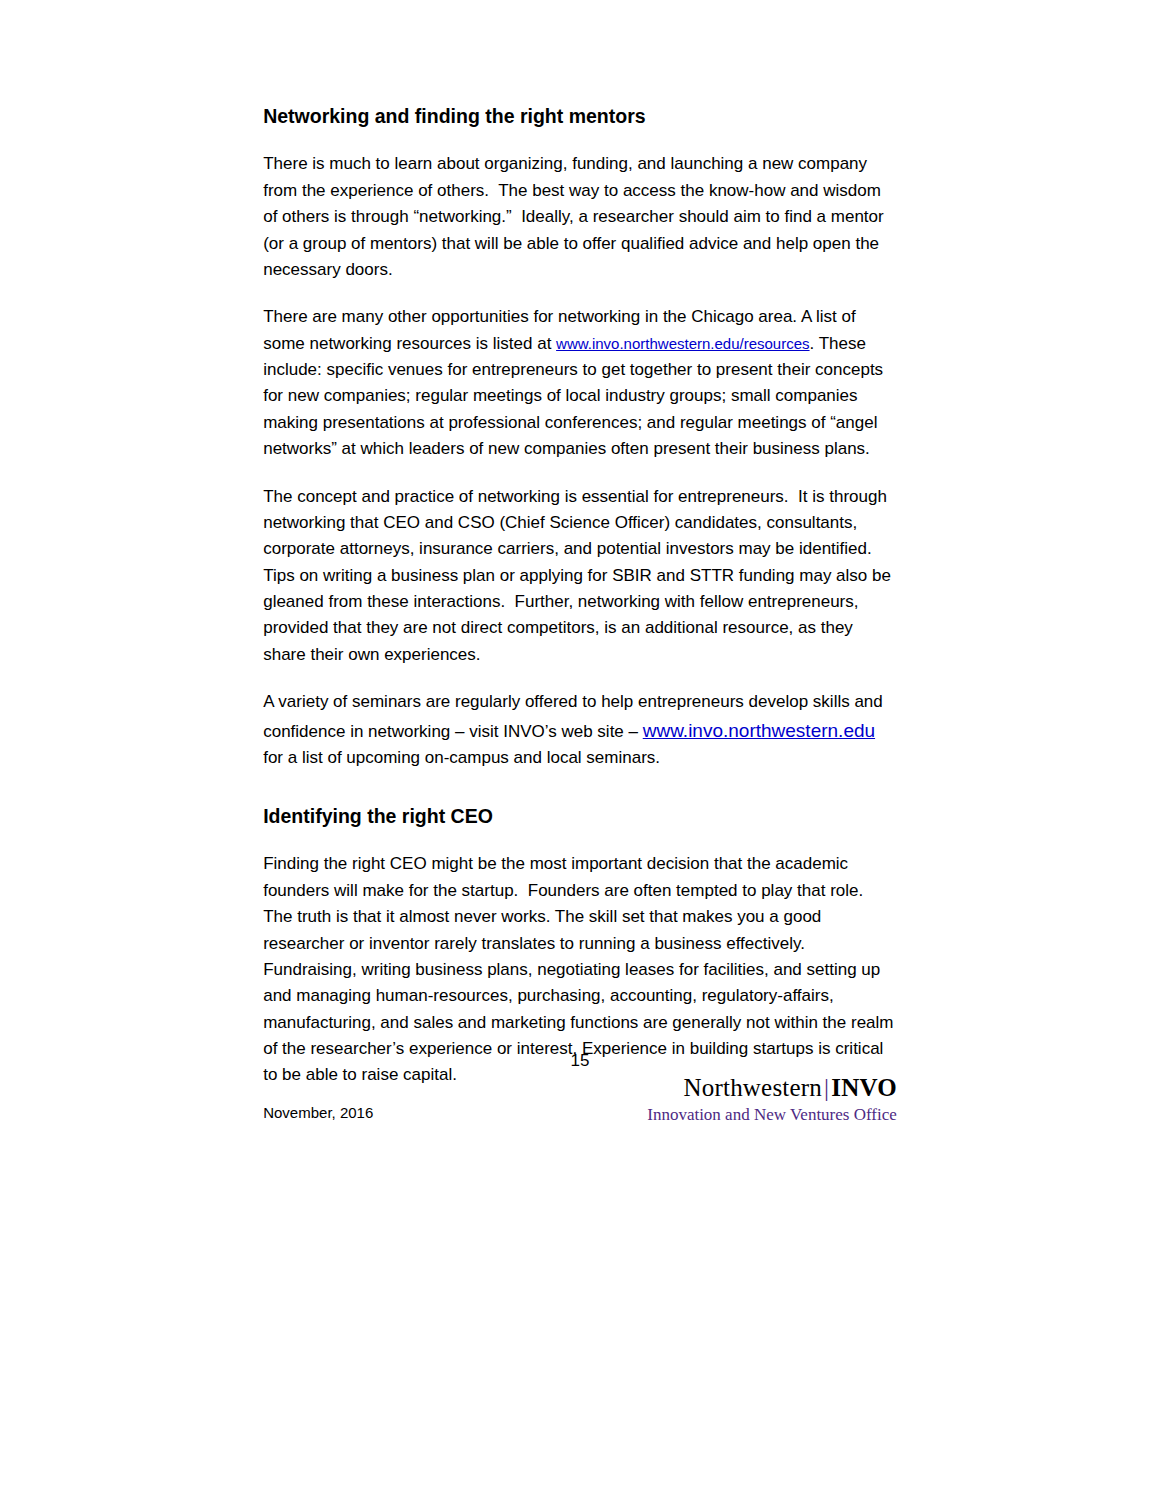Networking and finding the right mentors
There is much to learn about organizing, funding, and launching a new company from the experience of others. The best way to access the know-how and wisdom of others is through “networking.” Ideally, a researcher should aim to find a mentor (or a group of mentors) that will be able to offer qualified advice and help open the necessary doors.
There are many other opportunities for networking in the Chicago area. A list of some networking resources is listed at www.invo.northwestern.edu/resources. These include: specific venues for entrepreneurs to get together to present their concepts for new companies; regular meetings of local industry groups; small companies making presentations at professional conferences; and regular meetings of “angel networks” at which leaders of new companies often present their business plans.
The concept and practice of networking is essential for entrepreneurs. It is through networking that CEO and CSO (Chief Science Officer) candidates, consultants, corporate attorneys, insurance carriers, and potential investors may be identified. Tips on writing a business plan or applying for SBIR and STTR funding may also be gleaned from these interactions. Further, networking with fellow entrepreneurs, provided that they are not direct competitors, is an additional resource, as they share their own experiences.
A variety of seminars are regularly offered to help entrepreneurs develop skills and confidence in networking – visit INVO’s web site – www.invo.northwestern.edu for a list of upcoming on-campus and local seminars.
Identifying the right CEO
Finding the right CEO might be the most important decision that the academic founders will make for the startup. Founders are often tempted to play that role. The truth is that it almost never works. The skill set that makes you a good researcher or inventor rarely translates to running a business effectively. Fundraising, writing business plans, negotiating leases for facilities, and setting up and managing human-resources, purchasing, accounting, regulatory-affairs, manufacturing, and sales and marketing functions are generally not within the realm of the researcher’s experience or interest. Experience in building startups is critical to be able to raise capital.
15
November, 2016
Northwestern|INVO
Innovation and New Ventures Office